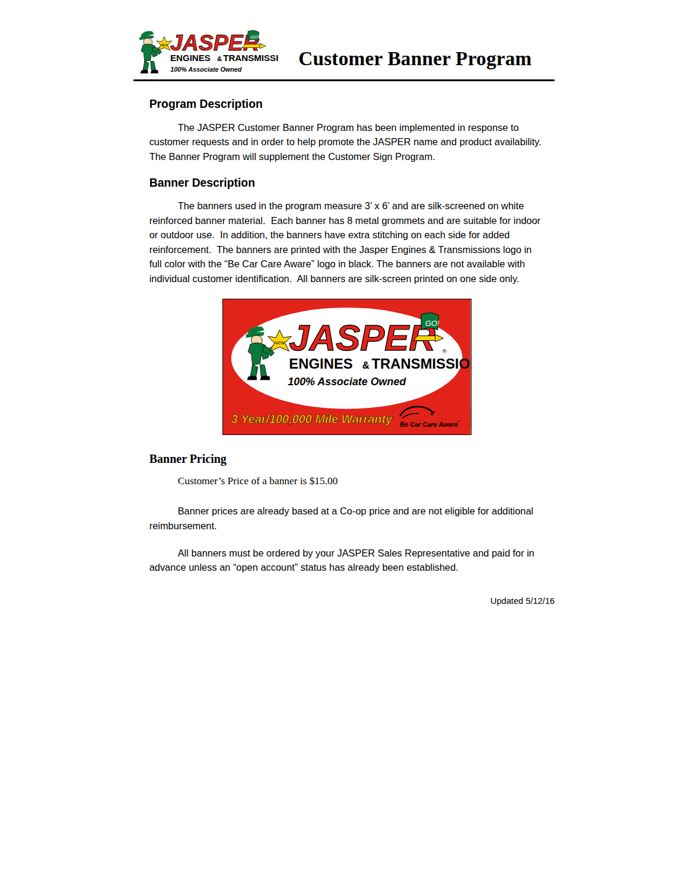NEW JASPER GO! ENGINES & TRANSMISSIONS 100% Associate Owned
Customer Banner Program
Program Description
The JASPER Customer Banner Program has been implemented in response to customer requests and in order to help promote the JASPER name and product availability. The Banner Program will supplement the Customer Sign Program.
Banner Description
The banners used in the program measure 3’ x 6’ and are silk-screened on white reinforced banner material. Each banner has 8 metal grommets and are suitable for indoor or outdoor use. In addition, the banners have extra stitching on each side for added reinforcement. The banners are printed with the Jasper Engines & Transmissions logo in full color with the “Be Car Care Aware” logo in black. The banners are not available with individual customer identification. All banners are silk-screen printed on one side only.
NEW JASPER ® GO! ENGINES & TRANSMISSIONS 100% Associate Owned 3 Year/100,000 Mile Warranty Be Car Care Aware ™
Banner Pricing
Customer’s Price of a banner is $15.00
Banner prices are already based at a Co-op price and are not eligible for additional reimbursement.
All banners must be ordered by your JASPER Sales Representative and paid for in advance unless an “open account” status has already been established.
Updated 5/12/16